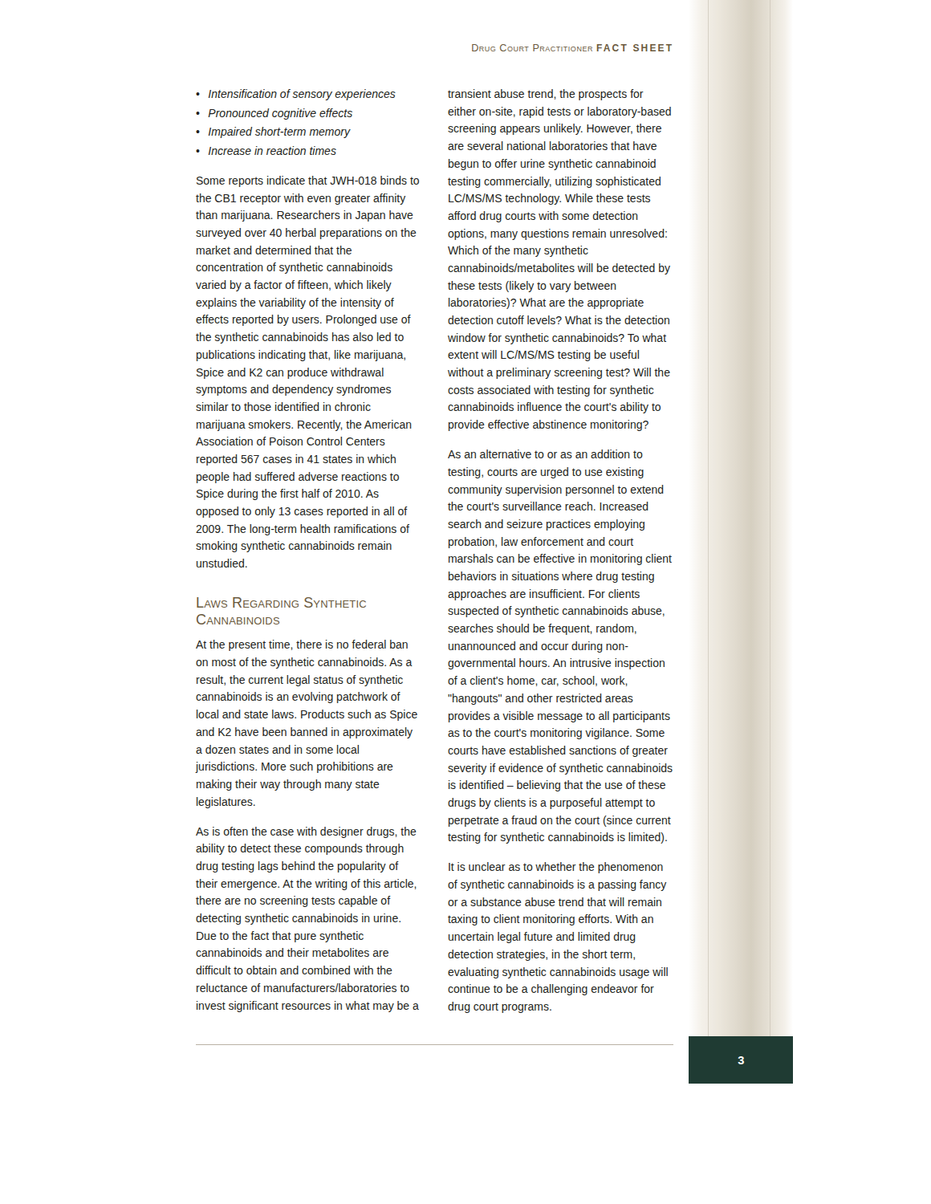Drug Court Practitioner Fact Sheet
Intensification of sensory experiences
Pronounced cognitive effects
Impaired short-term memory
Increase in reaction times
Some reports indicate that JWH-018 binds to the CB1 receptor with even greater affinity than marijuana. Researchers in Japan have surveyed over 40 herbal preparations on the market and determined that the concentration of synthetic cannabinoids varied by a factor of fifteen, which likely explains the variability of the intensity of effects reported by users. Prolonged use of the synthetic cannabinoids has also led to publications indicating that, like marijuana, Spice and K2 can produce withdrawal symptoms and dependency syndromes similar to those identified in chronic marijuana smokers. Recently, the American Association of Poison Control Centers reported 567 cases in 41 states in which people had suffered adverse reactions to Spice during the first half of 2010. As opposed to only 13 cases reported in all of 2009. The long-term health ramifications of smoking synthetic cannabinoids remain unstudied.
Laws Regarding Synthetic Cannabinoids
At the present time, there is no federal ban on most of the synthetic cannabinoids. As a result, the current legal status of synthetic cannabinoids is an evolving patchwork of local and state laws. Products such as Spice and K2 have been banned in approximately a dozen states and in some local jurisdictions. More such prohibitions are making their way through many state legislatures.
As is often the case with designer drugs, the ability to detect these compounds through drug testing lags behind the popularity of their emergence. At the writing of this article, there are no screening tests capable of detecting synthetic cannabinoids in urine. Due to the fact that pure synthetic cannabinoids and their metabolites are difficult to obtain and combined with the reluctance of manufacturers/laboratories to invest significant resources in what may be a transient abuse trend, the prospects for either on-site, rapid tests or laboratory-based screening appears unlikely. However, there are several national laboratories that have begun to offer urine synthetic cannabinoid testing commercially, utilizing sophisticated LC/MS/MS technology. While these tests afford drug courts with some detection options, many questions remain unresolved: Which of the many synthetic cannabinoids/metabolites will be detected by these tests (likely to vary between laboratories)? What are the appropriate detection cutoff levels? What is the detection window for synthetic cannabinoids? To what extent will LC/MS/MS testing be useful without a preliminary screening test? Will the costs associated with testing for synthetic cannabinoids influence the court's ability to provide effective abstinence monitoring?
As an alternative to or as an addition to testing, courts are urged to use existing community supervision personnel to extend the court's surveillance reach. Increased search and seizure practices employing probation, law enforcement and court marshals can be effective in monitoring client behaviors in situations where drug testing approaches are insufficient. For clients suspected of synthetic cannabinoids abuse, searches should be frequent, random, unannounced and occur during non-governmental hours. An intrusive inspection of a client's home, car, school, work, "hangouts" and other restricted areas provides a visible message to all participants as to the court's monitoring vigilance. Some courts have established sanctions of greater severity if evidence of synthetic cannabinoids is identified – believing that the use of these drugs by clients is a purposeful attempt to perpetrate a fraud on the court (since current testing for synthetic cannabinoids is limited).
It is unclear as to whether the phenomenon of synthetic cannabinoids is a passing fancy or a substance abuse trend that will remain taxing to client monitoring efforts. With an uncertain legal future and limited drug detection strategies, in the short term, evaluating synthetic cannabinoids usage will continue to be a challenging endeavor for drug court programs.
3